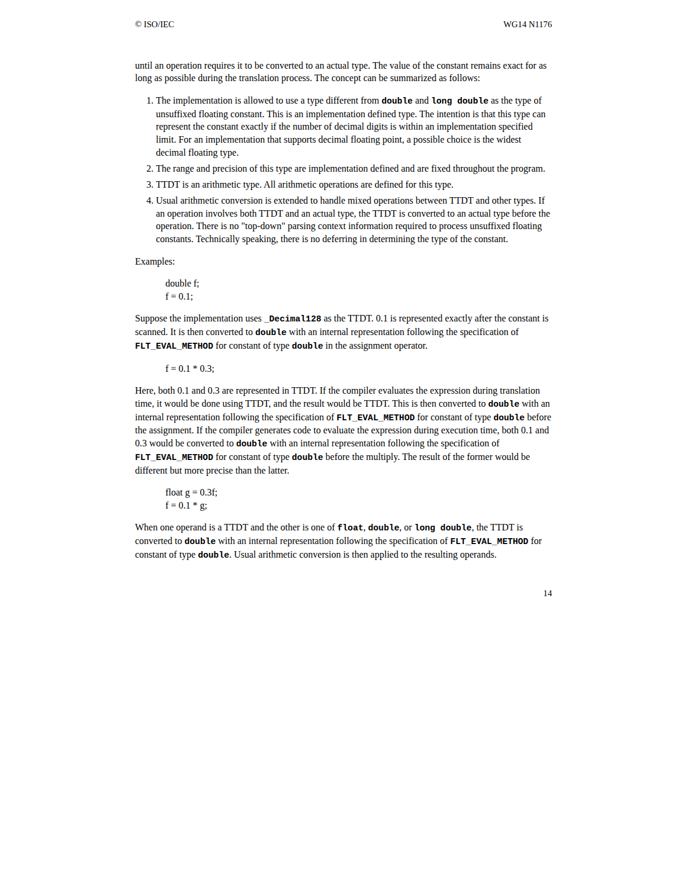© ISO/IEC
WG14 N1176
until an operation requires it to be converted to an actual type. The value of the constant remains exact for as long as possible during the translation process. The concept can be summarized as follows:
The implementation is allowed to use a type different from double and long double as the type of unsuffixed floating constant. This is an implementation defined type. The intention is that this type can represent the constant exactly if the number of decimal digits is within an implementation specified limit. For an implementation that supports decimal floating point, a possible choice is the widest decimal floating type.
The range and precision of this type are implementation defined and are fixed throughout the program.
TTDT is an arithmetic type. All arithmetic operations are defined for this type.
Usual arithmetic conversion is extended to handle mixed operations between TTDT and other types. If an operation involves both TTDT and an actual type, the TTDT is converted to an actual type before the operation. There is no "top-down" parsing context information required to process unsuffixed floating constants. Technically speaking, there is no deferring in determining the type of the constant.
Examples:
double f;
f = 0.1;
Suppose the implementation uses _Decimal128 as the TTDT. 0.1 is represented exactly after the constant is scanned. It is then converted to double with an internal representation following the specification of FLT_EVAL_METHOD for constant of type double in the assignment operator.
f = 0.1 * 0.3;
Here, both 0.1 and 0.3 are represented in TTDT. If the compiler evaluates the expression during translation time, it would be done using TTDT, and the result would be TTDT. This is then converted to double with an internal representation following the specification of FLT_EVAL_METHOD for constant of type double before the assignment. If the compiler generates code to evaluate the expression during execution time, both 0.1 and 0.3 would be converted to double with an internal representation following the specification of FLT_EVAL_METHOD for constant of type double before the multiply. The result of the former would be different but more precise than the latter.
float g = 0.3f;
f = 0.1 * g;
When one operand is a TTDT and the other is one of float, double, or long double, the TTDT is converted to double with an internal representation following the specification of FLT_EVAL_METHOD for constant of type double. Usual arithmetic conversion is then applied to the resulting operands.
14